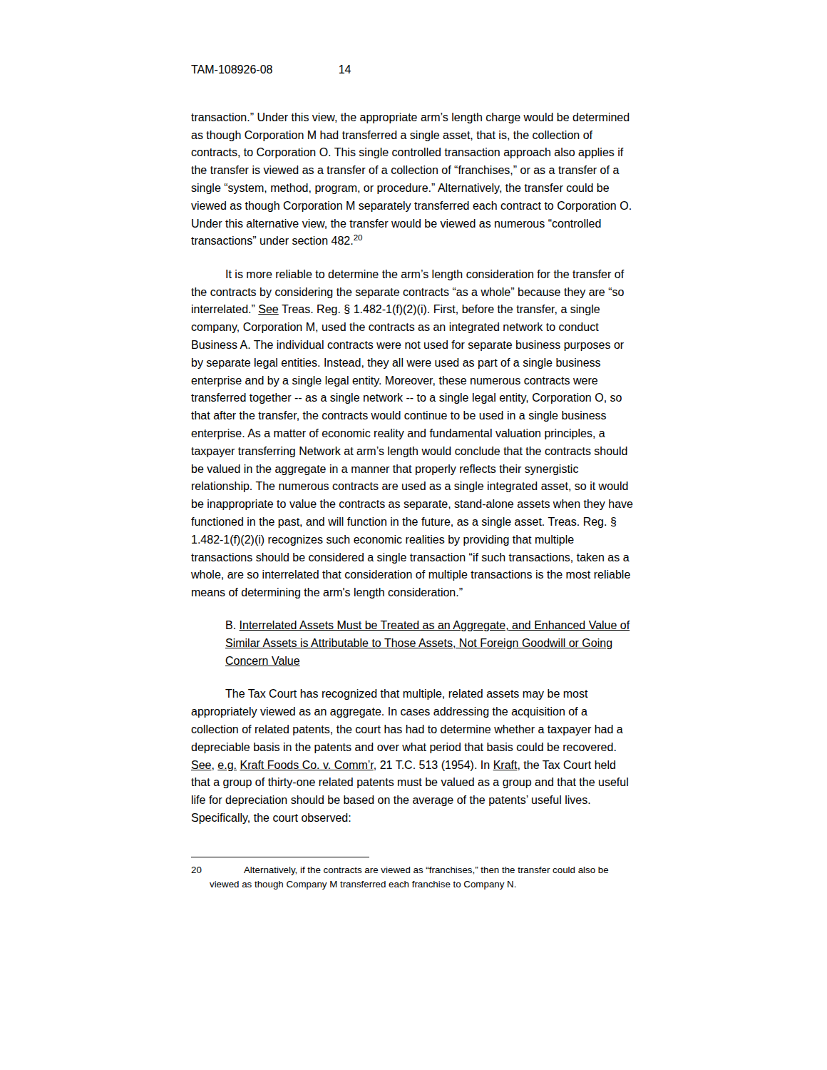TAM-108926-08
14
transaction.” Under this view, the appropriate arm’s length charge would be determined as though Corporation M had transferred a single asset, that is, the collection of contracts, to Corporation O. This single controlled transaction approach also applies if the transfer is viewed as a transfer of a collection of “franchises,” or as a transfer of a single “system, method, program, or procedure.” Alternatively, the transfer could be viewed as though Corporation M separately transferred each contract to Corporation O. Under this alternative view, the transfer would be viewed as numerous “controlled transactions” under section 482.20
It is more reliable to determine the arm’s length consideration for the transfer of the contracts by considering the separate contracts “as a whole” because they are “so interrelated.” See Treas. Reg. § 1.482-1(f)(2)(i). First, before the transfer, a single company, Corporation M, used the contracts as an integrated network to conduct Business A. The individual contracts were not used for separate business purposes or by separate legal entities. Instead, they all were used as part of a single business enterprise and by a single legal entity. Moreover, these numerous contracts were transferred together -- as a single network -- to a single legal entity, Corporation O, so that after the transfer, the contracts would continue to be used in a single business enterprise. As a matter of economic reality and fundamental valuation principles, a taxpayer transferring Network at arm’s length would conclude that the contracts should be valued in the aggregate in a manner that properly reflects their synergistic relationship. The numerous contracts are used as a single integrated asset, so it would be inappropriate to value the contracts as separate, stand-alone assets when they have functioned in the past, and will function in the future, as a single asset. Treas. Reg. § 1.482-1(f)(2)(i) recognizes such economic realities by providing that multiple transactions should be considered a single transaction “if such transactions, taken as a whole, are so interrelated that consideration of multiple transactions is the most reliable means of determining the arm's length consideration.”
B. Interrelated Assets Must be Treated as an Aggregate, and Enhanced Value of Similar Assets is Attributable to Those Assets, Not Foreign Goodwill or Going Concern Value
The Tax Court has recognized that multiple, related assets may be most appropriately viewed as an aggregate. In cases addressing the acquisition of a collection of related patents, the court has had to determine whether a taxpayer had a depreciable basis in the patents and over what period that basis could be recovered. See, e.g. Kraft Foods Co. v. Comm’r, 21 T.C. 513 (1954). In Kraft, the Tax Court held that a group of thirty-one related patents must be valued as a group and that the useful life for depreciation should be based on the average of the patents’ useful lives. Specifically, the court observed:
20
Alternatively, if the contracts are viewed as “franchises,” then the transfer could also be viewed as though Company M transferred each franchise to Company N.